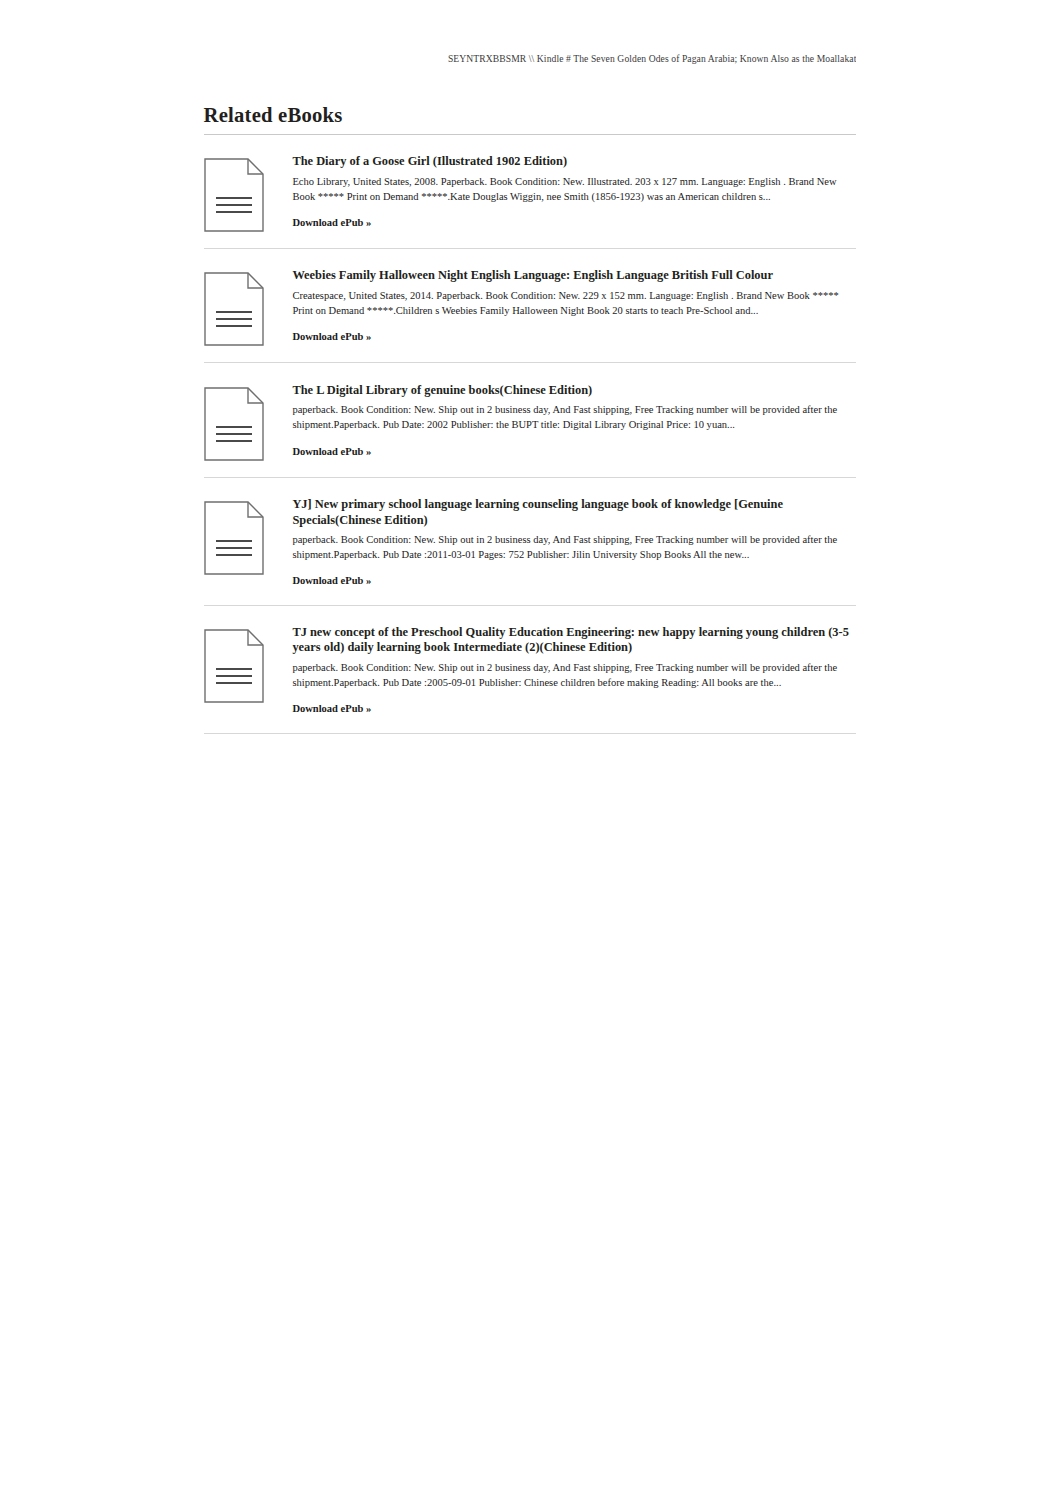SEYNTRXBBSMR \\ Kindle # The Seven Golden Odes of Pagan Arabia; Known Also as the Moallakat
Related eBooks
The Diary of a Goose Girl (Illustrated 1902 Edition)
Echo Library, United States, 2008. Paperback. Book Condition: New. Illustrated. 203 x 127 mm. Language: English . Brand New Book ***** Print on Demand *****.Kate Douglas Wiggin, nee Smith (1856-1923) was an American children s...
Download ePub »
Weebies Family Halloween Night English Language: English Language British Full Colour
Createspace, United States, 2014. Paperback. Book Condition: New. 229 x 152 mm. Language: English . Brand New Book ***** Print on Demand *****.Children s Weebies Family Halloween Night Book 20 starts to teach Pre-School and...
Download ePub »
The L Digital Library of genuine books(Chinese Edition)
paperback. Book Condition: New. Ship out in 2 business day, And Fast shipping, Free Tracking number will be provided after the shipment.Paperback. Pub Date: 2002 Publisher: the BUPT title: Digital Library Original Price: 10 yuan...
Download ePub »
YJ] New primary school language learning counseling language book of knowledge [Genuine Specials(Chinese Edition)
paperback. Book Condition: New. Ship out in 2 business day, And Fast shipping, Free Tracking number will be provided after the shipment.Paperback. Pub Date :2011-03-01 Pages: 752 Publisher: Jilin University Shop Books All the new...
Download ePub »
TJ new concept of the Preschool Quality Education Engineering: new happy learning young children (3-5 years old) daily learning book Intermediate (2)(Chinese Edition)
paperback. Book Condition: New. Ship out in 2 business day, And Fast shipping, Free Tracking number will be provided after the shipment.Paperback. Pub Date :2005-09-01 Publisher: Chinese children before making Reading: All books are the...
Download ePub »